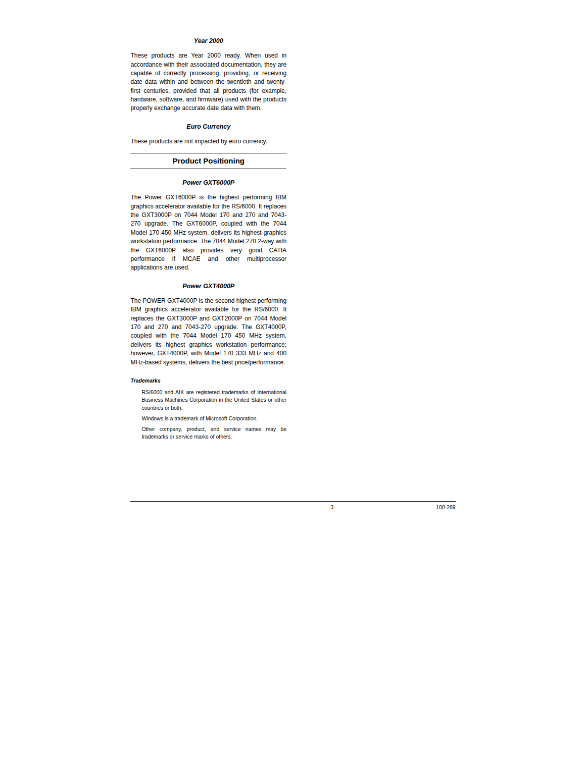Year 2000
These products are Year 2000 ready. When used in accordance with their associated documentation, they are capable of correctly processing, providing, or receiving date data within and between the twentieth and twenty-first centuries, provided that all products (for example, hardware, software, and firmware) used with the products properly exchange accurate date data with them.
Euro Currency
These products are not impacted by euro currency.
Product Positioning
Power GXT6000P
The Power GXT6000P is the highest performing IBM graphics accelerator available for the RS/6000. It replaces the GXT3000P on 7044 Model 170 and 270 and 7043-270 upgrade. The GXT6000P, coupled with the 7044 Model 170 450 MHz system, delivers its highest graphics workstation performance. The 7044 Model 270 2-way with the GXT6000P also provides very good CATIA performance if MCAE and other multiprocessor applications are used.
Power GXT4000P
The POWER GXT4000P is the second highest performing IBM graphics accelerator available for the RS/6000. It replaces the GXT3000P and GXT2000P on 7044 Model 170 and 270 and 7043-270 upgrade. The GXT4000P, coupled with the 7044 Model 170 450 MHz system, delivers its highest graphics workstation performance; however, GXT4000P, with Model 170 333 MHz and 400 MHz-based systems, delivers the best price/performance.
Trademarks
RS/6000 and AIX are registered trademarks of International Business Machines Corporation in the United States or other countries or both.
Windows is a trademark of Microsoft Corporation.
Other company, product, and service names may be trademarks or service marks of others.
-3-
100-289